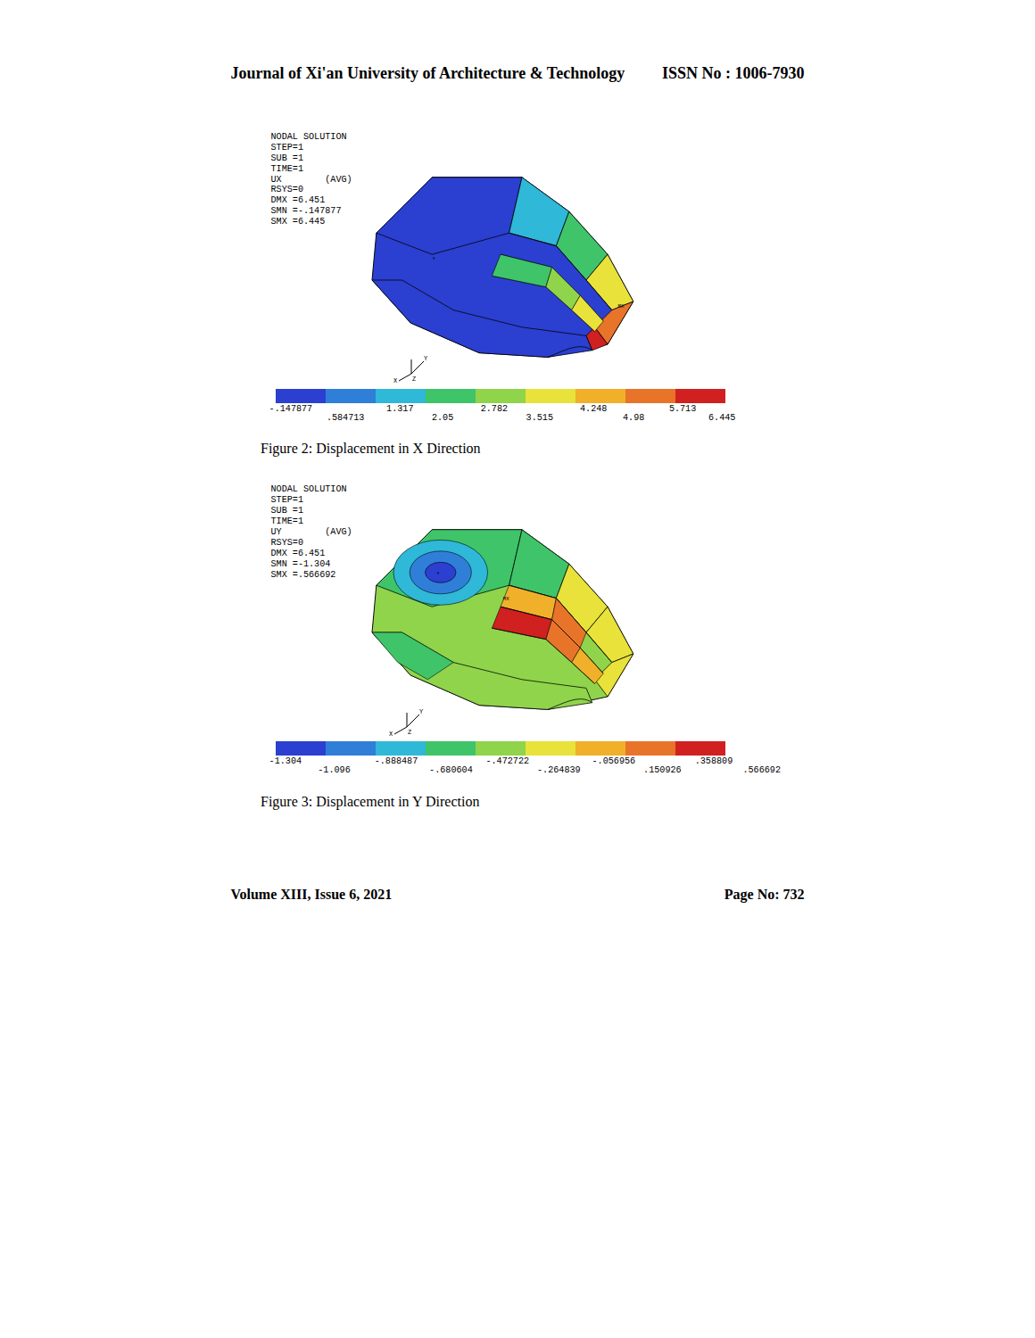Journal of Xi'an University of Architecture & Technology ISSN No : 1006-7930
NODAL SOLUTION STEP=1 SUB =1 TIME=1 UX (AVG) RSYS=0 DMX =6.451 SMN =-.147877 SMX =6.445
* MX
Y X Z
-.147877 .584713 1.317 2.05 2.782 3.515 4.248 4.98 5.713 6.445
Figure 2: Displacement in X Direction
NODAL SOLUTION STEP=1 SUB =1 TIME=1 UY (AVG) RSYS=0 DMX =6.451 SMN =-1.304 SMX =.566692
* MX
Y X Z
-1.304 -1.096 -.888487 -.680604 -.472722 -.264839 -.056956 .150926 .358809 .566692
Figure 3: Displacement in Y Direction
Volume XIII, Issue 6, 2021 Page No: 732